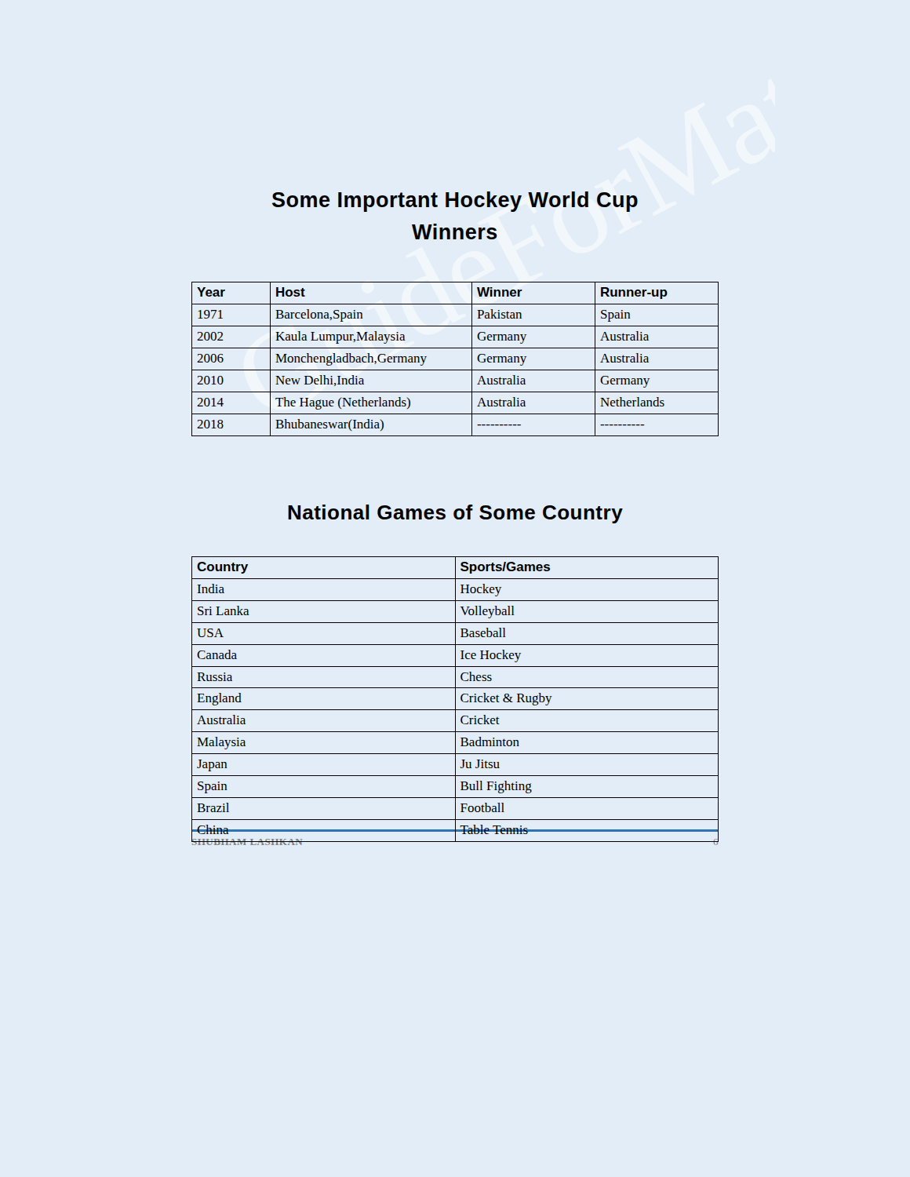GuideForMaths
Some Important Hockey World Cup
Winners
| Year | Host | Winner | Runner-up |
| --- | --- | --- | --- |
| 1971 | Barcelona,Spain | Pakistan | Spain |
| 2002 | Kaula Lumpur,Malaysia | Germany | Australia |
| 2006 | Monchengladbach,Germany | Germany | Australia |
| 2010 | New Delhi,India | Australia | Germany |
| 2014 | The Hague (Netherlands) | Australia | Netherlands |
| 2018 | Bhubaneswar(India) | ---------- | ---------- |
National Games of Some Country
| Country | Sports/Games |
| --- | --- |
| India | Hockey |
| Sri Lanka | Volleyball |
| USA | Baseball |
| Canada | Ice Hockey |
| Russia | Chess |
| England | Cricket & Rugby |
| Australia | Cricket |
| Malaysia | Badminton |
| Japan | Ju Jitsu |
| Spain | Bull Fighting |
| Brazil | Football |
| China | Table Tennis |
SHUBHAM LASHKAN 6